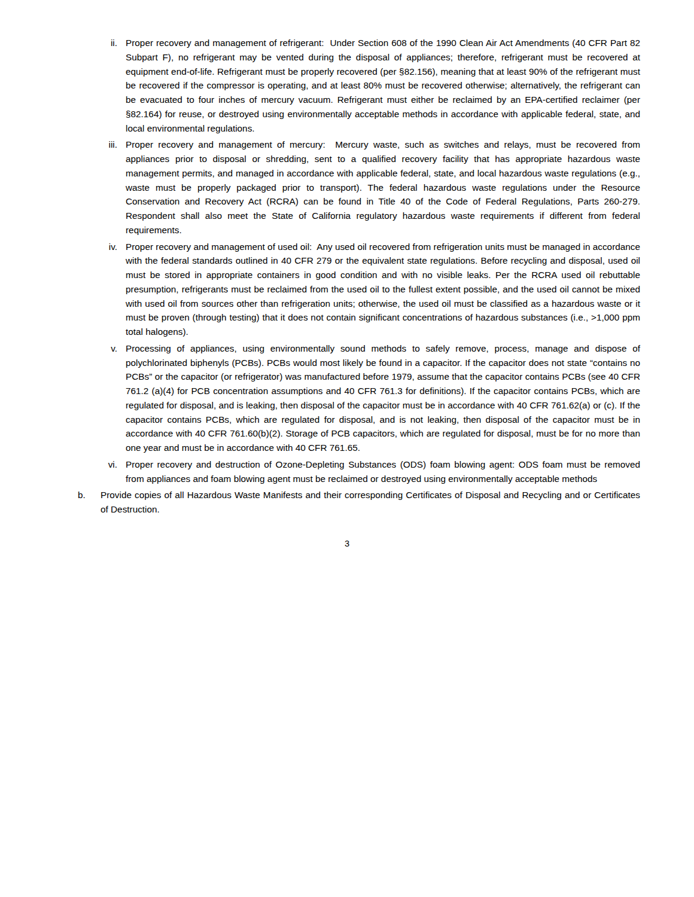ii. Proper recovery and management of refrigerant: Under Section 608 of the 1990 Clean Air Act Amendments (40 CFR Part 82 Subpart F), no refrigerant may be vented during the disposal of appliances; therefore, refrigerant must be recovered at equipment end-of-life. Refrigerant must be properly recovered (per §82.156), meaning that at least 90% of the refrigerant must be recovered if the compressor is operating, and at least 80% must be recovered otherwise; alternatively, the refrigerant can be evacuated to four inches of mercury vacuum. Refrigerant must either be reclaimed by an EPA-certified reclaimer (per §82.164) for reuse, or destroyed using environmentally acceptable methods in accordance with applicable federal, state, and local environmental regulations.
iii. Proper recovery and management of mercury: Mercury waste, such as switches and relays, must be recovered from appliances prior to disposal or shredding, sent to a qualified recovery facility that has appropriate hazardous waste management permits, and managed in accordance with applicable federal, state, and local hazardous waste regulations (e.g., waste must be properly packaged prior to transport). The federal hazardous waste regulations under the Resource Conservation and Recovery Act (RCRA) can be found in Title 40 of the Code of Federal Regulations, Parts 260-279. Respondent shall also meet the State of California regulatory hazardous waste requirements if different from federal requirements.
iv. Proper recovery and management of used oil: Any used oil recovered from refrigeration units must be managed in accordance with the federal standards outlined in 40 CFR 279 or the equivalent state regulations. Before recycling and disposal, used oil must be stored in appropriate containers in good condition and with no visible leaks. Per the RCRA used oil rebuttable presumption, refrigerants must be reclaimed from the used oil to the fullest extent possible, and the used oil cannot be mixed with used oil from sources other than refrigeration units; otherwise, the used oil must be classified as a hazardous waste or it must be proven (through testing) that it does not contain significant concentrations of hazardous substances (i.e., >1,000 ppm total halogens).
v. Processing of appliances, using environmentally sound methods to safely remove, process, manage and dispose of polychlorinated biphenyls (PCBs). PCBs would most likely be found in a capacitor. If the capacitor does not state “contains no PCBs” or the capacitor (or refrigerator) was manufactured before 1979, assume that the capacitor contains PCBs (see 40 CFR 761.2 (a)(4) for PCB concentration assumptions and 40 CFR 761.3 for definitions). If the capacitor contains PCBs, which are regulated for disposal, and is leaking, then disposal of the capacitor must be in accordance with 40 CFR 761.62(a) or (c). If the capacitor contains PCBs, which are regulated for disposal, and is not leaking, then disposal of the capacitor must be in accordance with 40 CFR 761.60(b)(2). Storage of PCB capacitors, which are regulated for disposal, must be for no more than one year and must be in accordance with 40 CFR 761.65.
vi. Proper recovery and destruction of Ozone-Depleting Substances (ODS) foam blowing agent: ODS foam must be removed from appliances and foam blowing agent must be reclaimed or destroyed using environmentally acceptable methods
b. Provide copies of all Hazardous Waste Manifests and their corresponding Certificates of Disposal and Recycling and or Certificates of Destruction.
3